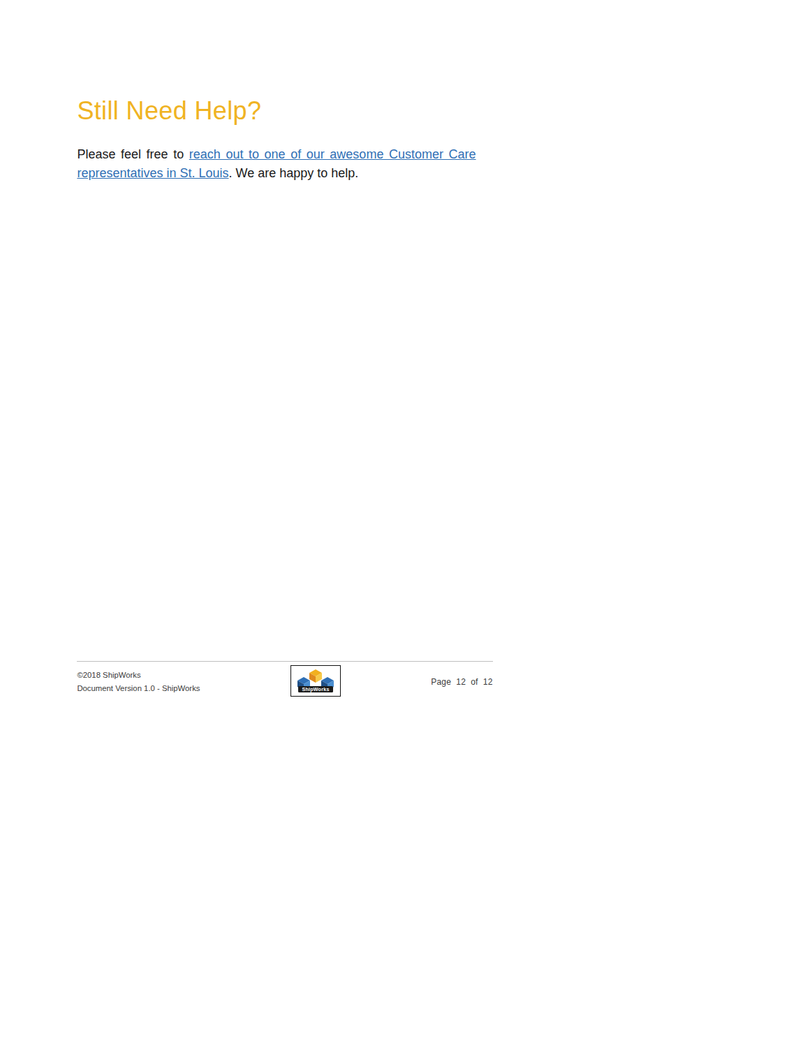Still Need Help?
Please feel free to reach out to one of our awesome Customer Care representatives in St. Louis. We are happy to help.
©2018 ShipWorks
Document Version 1.0 - ShipWorks
ShipWorks
Page 12 of 12